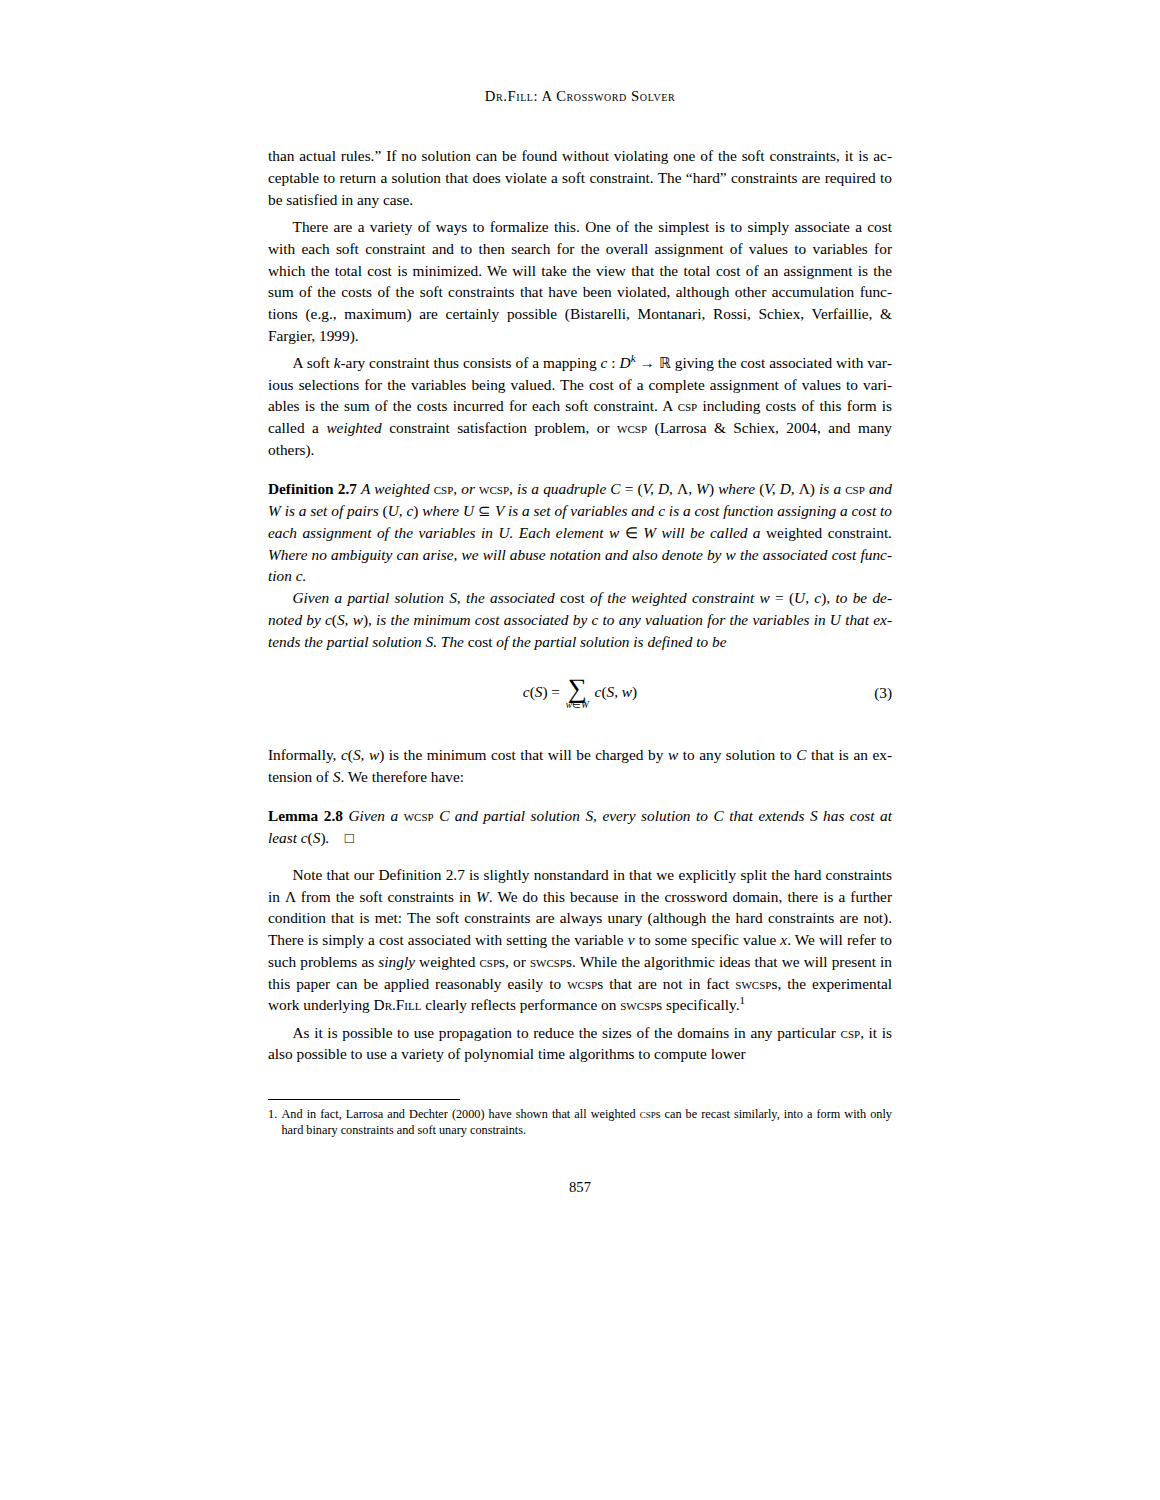Dr.Fill: A Crossword Solver
than actual rules.” If no solution can be found without violating one of the soft constraints, it is acceptable to return a solution that does violate a soft constraint. The “hard” constraints are required to be satisfied in any case.
There are a variety of ways to formalize this. One of the simplest is to simply associate a cost with each soft constraint and to then search for the overall assignment of values to variables for which the total cost is minimized. We will take the view that the total cost of an assignment is the sum of the costs of the soft constraints that have been violated, although other accumulation functions (e.g., maximum) are certainly possible (Bistarelli, Montanari, Rossi, Schiex, Verfaillie, & Fargier, 1999).
A soft k-ary constraint thus consists of a mapping c : Dk → ℝ giving the cost associated with various selections for the variables being valued. The cost of a complete assignment of values to variables is the sum of the costs incurred for each soft constraint. A csp including costs of this form is called a weighted constraint satisfaction problem, or wcsp (Larrosa & Schiex, 2004, and many others).
Definition 2.7 A weighted csp, or wcsp, is a quadruple C = (V, D, Λ, W) where (V, D, Λ) is a csp and W is a set of pairs (U, c) where U ⊆ V is a set of variables and c is a cost function assigning a cost to each assignment of the variables in U. Each element w ∈ W will be called a weighted constraint. Where no ambiguity can arise, we will abuse notation and also denote by w the associated cost function c.
Given a partial solution S, the associated cost of the weighted constraint w = (U, c), to be denoted by c(S, w), is the minimum cost associated by c to any valuation for the variables in U that extends the partial solution S. The cost of the partial solution is defined to be
c(S) = ∑w∈W c(S, w) (3)
Informally, c(S, w) is the minimum cost that will be charged by w to any solution to C that is an extension of S. We therefore have:
Lemma 2.8 Given a wcsp C and partial solution S, every solution to C that extends S has cost at least c(S). □
Note that our Definition 2.7 is slightly nonstandard in that we explicitly split the hard constraints in Λ from the soft constraints in W. We do this because in the crossword domain, there is a further condition that is met: The soft constraints are always unary (although the hard constraints are not). There is simply a cost associated with setting the variable v to some specific value x. We will refer to such problems as singly weighted csps, or swcsps. While the algorithmic ideas that we will present in this paper can be applied reasonably easily to wcsps that are not in fact swcsps, the experimental work underlying Dr.Fill clearly reflects performance on swcsps specifically.1
As it is possible to use propagation to reduce the sizes of the domains in any particular csp, it is also possible to use a variety of polynomial time algorithms to compute lower
1. And in fact, Larrosa and Dechter (2000) have shown that all weighted csps can be recast similarly, into a form with only hard binary constraints and soft unary constraints.
857